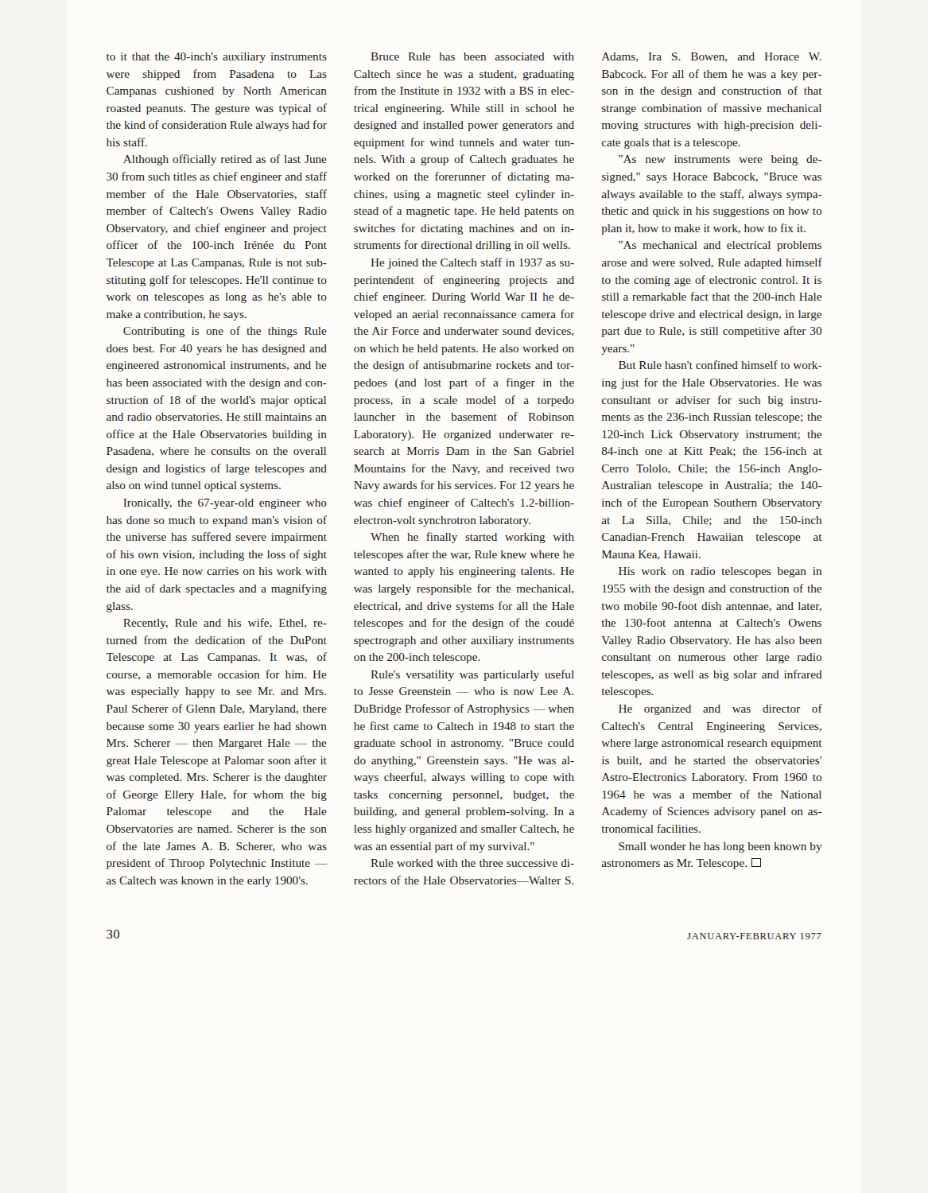to it that the 40-inch's auxiliary instruments were shipped from Pasadena to Las Campanas cushioned by North American roasted peanuts. The gesture was typical of the kind of consideration Rule always had for his staff.
Although officially retired as of last June 30 from such titles as chief engineer and staff member of the Hale Observatories, staff member of Caltech's Owens Valley Radio Observatory, and chief engineer and project officer of the 100-inch Irénée du Pont Telescope at Las Campanas, Rule is not substituting golf for telescopes. He'll continue to work on telescopes as long as he's able to make a contribution, he says.
Contributing is one of the things Rule does best. For 40 years he has designed and engineered astronomical instruments, and he has been associated with the design and construction of 18 of the world's major optical and radio observatories. He still maintains an office at the Hale Observatories building in Pasadena, where he consults on the overall design and logistics of large telescopes and also on wind tunnel optical systems.
Ironically, the 67-year-old engineer who has done so much to expand man's vision of the universe has suffered severe impairment of his own vision, including the loss of sight in one eye. He now carries on his work with the aid of dark spectacles and a magnifying glass.
Recently, Rule and his wife, Ethel, returned from the dedication of the DuPont Telescope at Las Campanas. It was, of course, a memorable occasion for him. He was especially happy to see Mr. and Mrs. Paul Scherer of Glenn Dale, Maryland, there because some 30 years earlier he had shown Mrs. Scherer — then Margaret Hale — the great Hale Telescope at Palomar soon after it was completed. Mrs. Scherer is the daughter of George Ellery Hale, for whom the big Palomar telescope and the Hale Observatories are named. Scherer is the son of the late James A. B. Scherer, who was president of Throop Polytechnic Institute — as Caltech was known in the early 1900's.
Bruce Rule has been associated with Caltech since he was a student, graduating from the Institute in 1932 with a BS in electrical engineering. While still in school he designed and installed power generators and equipment for wind tunnels and water tunnels. With a group of Caltech graduates he worked on the forerunner of dictating machines, using a magnetic steel cylinder instead of a magnetic tape. He held patents on switches for dictating machines and on instruments for directional drilling in oil wells.
He joined the Caltech staff in 1937 as superintendent of engineering projects and chief engineer. During World War II he developed an aerial reconnaissance camera for the Air Force and underwater sound devices, on which he held patents. He also worked on the design of antisubmarine rockets and torpedoes (and lost part of a finger in the process, in a scale model of a torpedo launcher in the basement of Robinson Laboratory). He organized underwater research at Morris Dam in the San Gabriel Mountains for the Navy, and received two Navy awards for his services. For 12 years he was chief engineer of Caltech's 1.2-billion-electron-volt synchrotron laboratory.
When he finally started working with telescopes after the war, Rule knew where he wanted to apply his engineering talents. He was largely responsible for the mechanical, electrical, and drive systems for all the Hale telescopes and for the design of the coudé spectrograph and other auxiliary instruments on the 200-inch telescope.
Rule's versatility was particularly useful to Jesse Greenstein — who is now Lee A. DuBridge Professor of Astrophysics — when he first came to Caltech in 1948 to start the graduate school in astronomy. "Bruce could do anything," Greenstein says. "He was always cheerful, always willing to cope with tasks concerning personnel, budget, the building, and general problem-solving. In a less highly organized and smaller Caltech, he was an essential part of my survival."
Rule worked with the three successive directors of the Hale Observatories—Walter S. Adams, Ira S. Bowen, and Horace W. Babcock. For all of them he was a key person in the design and construction of that strange combination of massive mechanical moving structures with high-precision delicate goals that is a telescope.
"As new instruments were being designed," says Horace Babcock, "Bruce was always available to the staff, always sympathetic and quick in his suggestions on how to plan it, how to make it work, how to fix it.
"As mechanical and electrical problems arose and were solved, Rule adapted himself to the coming age of electronic control. It is still a remarkable fact that the 200-inch Hale telescope drive and electrical design, in large part due to Rule, is still competitive after 30 years."
But Rule hasn't confined himself to working just for the Hale Observatories. He was consultant or adviser for such big instruments as the 236-inch Russian telescope; the 120-inch Lick Observatory instrument; the 84-inch one at Kitt Peak; the 156-inch at Cerro Tololo, Chile; the 156-inch Anglo-Australian telescope in Australia; the 140-inch of the European Southern Observatory at La Silla, Chile; and the 150-inch Canadian-French Hawaiian telescope at Mauna Kea, Hawaii.
His work on radio telescopes began in 1955 with the design and construction of the two mobile 90-foot dish antennae, and later, the 130-foot antenna at Caltech's Owens Valley Radio Observatory. He has also been consultant on numerous other large radio telescopes, as well as big solar and infrared telescopes.
He organized and was director of Caltech's Central Engineering Services, where large astronomical research equipment is built, and he started the observatories' Astro-Electronics Laboratory. From 1960 to 1964 he was a member of the National Academy of Sciences advisory panel on astronomical facilities.
Small wonder he has long been known by astronomers as Mr. Telescope.
30
January-February 1977